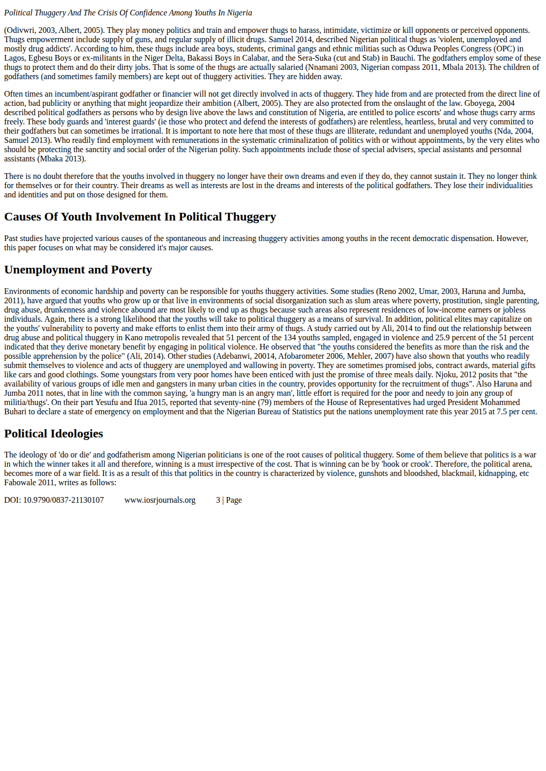Political Thuggery And The Crisis Of Confidence Among Youths In Nigeria
(Odivwri, 2003, Albert, 2005). They play money politics and train and empower thugs to harass, intimidate, victimize or kill opponents or perceived opponents. Thugs empowerment include supply of guns, and regular supply of illicit drugs. Samuel 2014, described Nigerian political thugs as 'violent, unemployed and mostly drug addicts'. According to him, these thugs include area boys, students, criminal gangs and ethnic militias such as Oduwa Peoples Congress (OPC) in Lagos, Egbesu Boys or ex-militants in the Niger Delta, Bakassi Boys in Calabar, and the Sera-Suka (cut and Stab) in Bauchi. The godfathers employ some of these thugs to protect them and do their dirty jobs. That is some of the thugs are actually salaried (Nnamani 2003, Nigerian compass 2011, Mbala 2013). The children of godfathers (and sometimes family members) are kept out of thuggery activities. They are hidden away.
Often times an incumbent/aspirant godfather or financier will not get directly involved in acts of thuggery. They hide from and are protected from the direct line of action, bad publicity or anything that might jeopardize their ambition (Albert, 2005). They are also protected from the onslaught of the law. Gboyega, 2004 described political godfathers as persons who by design live above the laws and constitution of Nigeria, are entitled to police escorts' and whose thugs carry arms freely. These body guards and 'interest guards' (ie those who protect and defend the interests of godfathers) are relentless, heartless, brutal and very committed to their godfathers but can sometimes be irrational. It is important to note here that most of these thugs are illiterate, redundant and unemployed youths (Nda, 2004, Samuel 2013). Who readily find employment with remunerations in the systematic criminalization of politics with or without appointments, by the very elites who should be protecting the sanctity and social order of the Nigerian polity. Such appointments include those of special advisers, special assistants and personnal assistants (Mbaka 2013).
There is no doubt therefore that the youths involved in thuggery no longer have their own dreams and even if they do, they cannot sustain it. They no longer think for themselves or for their country. Their dreams as well as interests are lost in the dreams and interests of the political godfathers. They lose their individualities and identities and put on those designed for them.
Causes Of Youth Involvement In Political Thuggery
Past studies have projected various causes of the spontaneous and increasing thuggery activities among youths in the recent democratic dispensation. However, this paper focuses on what may be considered it's major causes.
Unemployment and Poverty
Environments of economic hardship and poverty can be responsible for youths thuggery activities. Some studies (Reno 2002, Umar, 2003, Haruna and Jumba, 2011), have argued that youths who grow up or that live in environments of social disorganization such as slum areas where poverty, prostitution, single parenting, drug abuse, drunkenness and violence abound are most likely to end up as thugs because such areas also represent residences of low-income earners or jobless individuals. Again, there is a strong likelihood that the youths will take to political thuggery as a means of survival. In addition, political elites may capitalize on the youths' vulnerability to poverty and make efforts to enlist them into their army of thugs. A study carried out by Ali, 2014 to find out the relationship between drug abuse and political thuggery in Kano metropolis revealed that 51 percent of the 134 youths sampled, engaged in violence and 25.9 percent of the 51 percent indicated that they derive monetary benefit by engaging in political violence. He observed that "the youths considered the benefits as more than the risk and the possible apprehension by the police" (Ali, 2014). Other studies (Adebanwi, 20014, Afobarometer 2006, Mehler, 2007) have also shown that youths who readily submit themselves to violence and acts of thuggery are unemployed and wallowing in poverty. They are sometimes promised jobs, contract awards, material gifts like cars and good clothings. Some youngstars from very poor homes have been enticed with just the promise of three meals daily. Njoku, 2012 posits that "the availability of various groups of idle men and gangsters in many urban cities in the country, provides opportunity for the recruitment of thugs". Also Haruna and Jumba 2011 notes, that in line with the common saying, 'a hungry man is an angry man', little effort is required for the poor and needy to join any group of militia/thugs'. On their part Yesufu and Ifua 2015, reported that seventy-nine (79) members of the House of Representatives had urged President Mohammed Buhari to declare a state of emergency on employment and that the Nigerian Bureau of Statistics put the nations unemployment rate this year 2015 at 7.5 per cent.
Political Ideologies
The ideology of 'do or die' and godfatherism among Nigerian politicians is one of the root causes of political thuggery. Some of them believe that politics is a war in which the winner takes it all and therefore, winning is a must irrespective of the cost. That is winning can be by 'hook or crook'. Therefore, the political arena, becomes more of a war field. It is as a result of this that politics in the country is characterized by violence, gunshots and bloodshed, blackmail, kidnapping, etc Fabowale 2011, writes as follows:
DOI: 10.9790/0837-21130107 www.iosrjournals.org 3 | Page